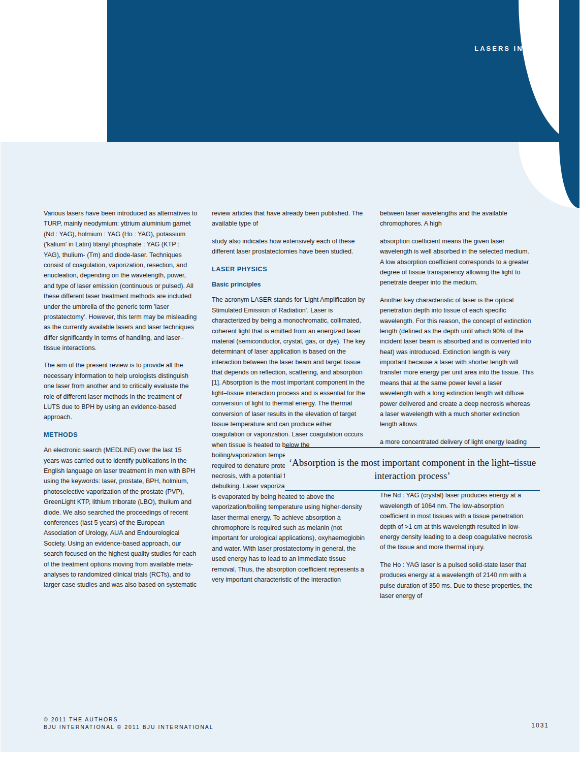LASERS IN BPH)
Various lasers have been introduced as alternatives to TURP, mainly neodymium: yttrium aluminium garnet (Nd : YAG), holmium : YAG (Ho : YAG), potassium ('kalium' in Latin) titanyl phosphate : YAG (KTP : YAG), thulium- (Tm) and diode-laser. Techniques consist of coagulation, vaporization, resection, and enucleation, depending on the wavelength, power, and type of laser emission (continuous or pulsed). All these different laser treatment methods are included under the umbrella of the generic term 'laser prostatectomy'. However, this term may be misleading as the currently available lasers and laser techniques differ significantly in terms of handling, and laser–tissue interactions.
The aim of the present review is to provide all the necessary information to help urologists distinguish one laser from another and to critically evaluate the role of different laser methods in the treatment of LUTS due to BPH by using an evidence-based approach.
Methods
An electronic search (MEDLINE) over the last 15 years was carried out to identify publications in the English language on laser treatment in men with BPH using the keywords: laser, prostate, BPH, holmium, photoselective vaporization of the prostate (PVP), GreenLight KTP, lithium triborate (LBO), thulium and diode. We also searched the proceedings of recent conferences (last 5 years) of the European Association of Urology, AUA and Endourological Society. Using an evidence-based approach, our search focused on the highest quality studies for each of the treatment options moving from available meta-analyses to randomized clinical trials (RCTs), and to larger case studies and was also based on systematic review articles that have already been published. The available type of
study also indicates how extensively each of these different laser prostatectomies have been studied.
Laser physics
Basic principles
The acronym LASER stands for 'Light Amplification by Stimulated Emission of Radiation'. Laser is characterized by being a monochromatic, collimated, coherent light that is emitted from an energized laser material (semiconductor, crystal, gas, or dye). The key determinant of laser application is based on the interaction between the laser beam and target tissue that depends on reflection, scattering, and absorption [1]. Absorption is the most important component in the light–tissue interaction process and is essential for the conversion of light to thermal energy. The thermal conversion of laser results in the elevation of target tissue temperature and can produce either coagulation or vaporization. Laser coagulation occurs when tissue is heated to below the boiling/vaporization temperature but above that required to denature protein, resulting in coagulative necrosis, with a potential for delayed anatomical debulking. Laser vaporization occurs when the tissue is evaporated by being heated to above the vaporization/boiling temperature using higher-density laser thermal energy. To achieve absorption a chromophore is required such as melanin (not important for urological applications), oxyhaemoglobin and water. With laser prostatectomy in general, the used energy has to lead to an immediate tissue removal. Thus, the absorption coefficient represents a very important characteristic of the interaction between laser wavelengths and the available chromophores. A high
absorption coefficient means the given laser wavelength is well absorbed in the selected medium. A low absorption coefficient corresponds to a greater degree of tissue transparency allowing the light to penetrate deeper into the medium.
Another key characteristic of laser is the optical penetration depth into tissue of each specific wavelength. For this reason, the concept of extinction length (defined as the depth until which 90% of the incident laser beam is absorbed and is converted into heat) was introduced. Extinction length is very important because a laser with shorter length will transfer more energy per unit area into the tissue. This means that at the same power level a laser wavelength with a long extinction length will diffuse power delivered and create a deep necrosis whereas a laser wavelength with a much shorter extinction length allows
a more concentrated delivery of light energy leading to an increase of temperature above boiling point and to immediate vaporization of tissue.
Characteristics of common lasers
The Nd : YAG (crystal) laser produces energy at a wavelength of 1064 nm. The low-absorption coefficient in most tissues with a tissue penetration depth of >1 cm at this wavelength resulted in low-energy density leading to a deep coagulative necrosis of the tissue and more thermal injury.
The Ho : YAG laser is a pulsed solid-state laser that produces energy at a wavelength of 2140 nm with a pulse duration of 350 ms. Due to these properties, the laser energy of
‘Absorption is the most important component in the light–tissue interaction process’
© 2011 THE AUTHORS
BJU INTERNATIONAL © 2011 BJU INTERNATIONAL
1031